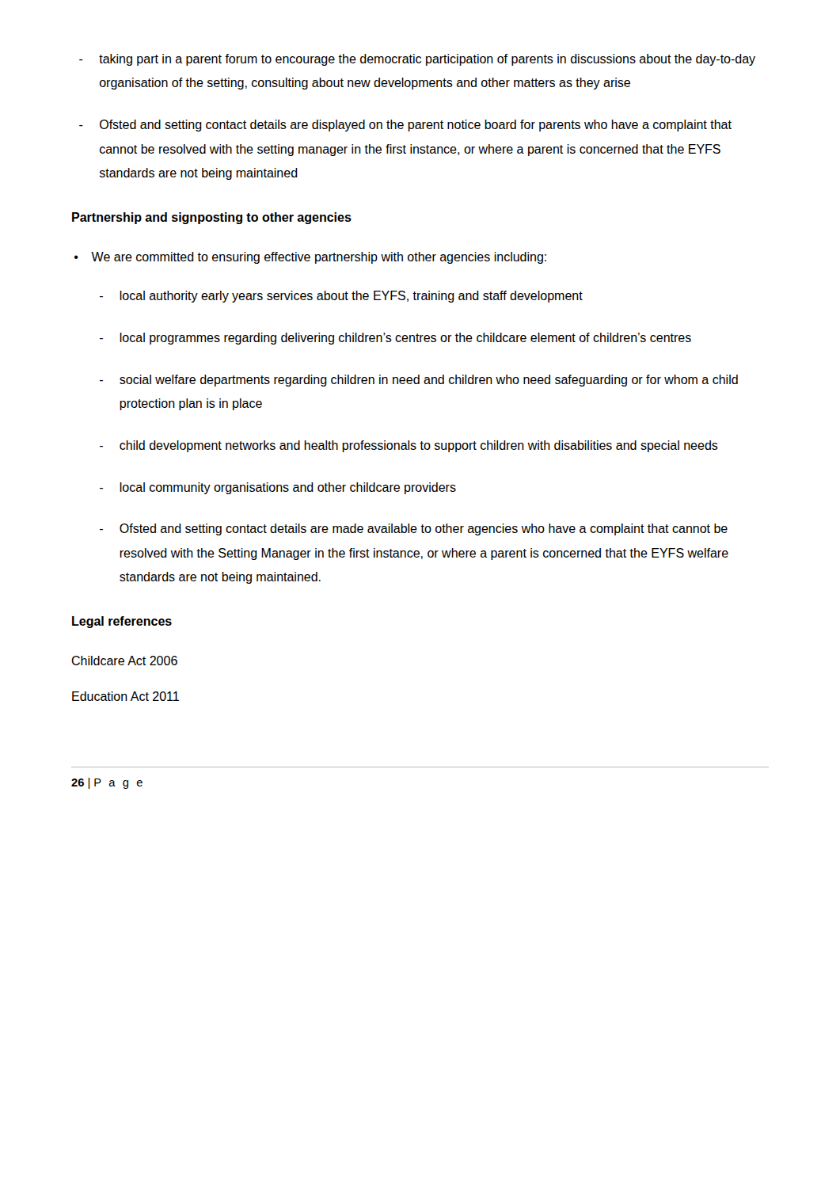taking part in a parent forum to encourage the democratic participation of parents in discussions about the day-to-day organisation of the setting, consulting about new developments and other matters as they arise
Ofsted and setting contact details are displayed on the parent notice board for parents who have a complaint that cannot be resolved with the setting manager in the first instance, or where a parent is concerned that the EYFS standards are not being maintained
Partnership and signposting to other agencies
We are committed to ensuring effective partnership with other agencies including:
local authority early years services about the EYFS, training and staff development
local programmes regarding delivering children’s centres or the childcare element of children’s centres
social welfare departments regarding children in need and children who need safeguarding or for whom a child protection plan is in place
child development networks and health professionals to support children with disabilities and special needs
local community organisations and other childcare providers
Ofsted and setting contact details are made available to other agencies who have a complaint that cannot be resolved with the Setting Manager in the first instance, or where a parent is concerned that the EYFS welfare standards are not being maintained.
Legal references
Childcare Act 2006
Education Act 2011
26 | P a g e